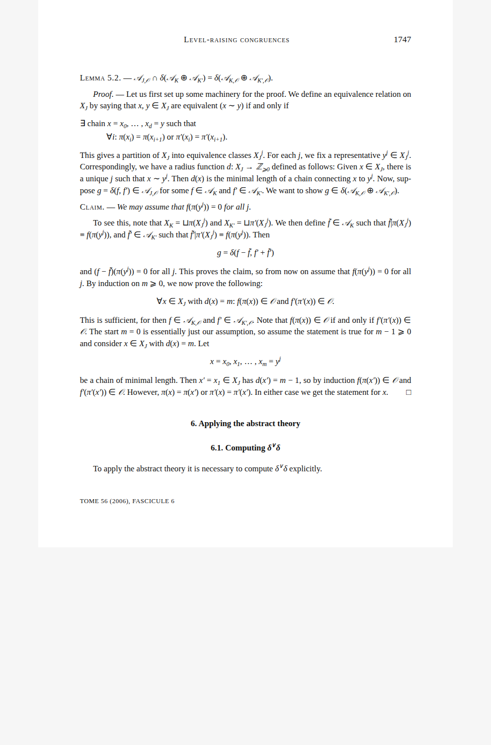Level-raising congruences 1747
Lemma 5.2. — 𝒜J,𝒪 ∩ δ(𝒜K ⊕ 𝒜K′) = δ(𝒜K,𝒪 ⊕ 𝒜K′,𝒪).
Proof. — Let us first set up some machinery for the proof. We define an equivalence relation on XJ by saying that x, y ∈ XJ are equivalent (x ∼ y) if and only if
∃ chain x = x0, … , xd = y such that
∀i: π(xi) = π(xi+1) or π′(xi) = π′(xi+1).
This gives a partition of XJ into equivalence classes XJj. For each j, we fix a representative yj ∈ XJj. Correspondingly, we have a radius function d: XJ → ℤ⩾0 defined as follows: Given x ∈ XJ, there is a unique j such that x ∼ yj. Then d(x) is the minimal length of a chain connecting x to yj. Now, suppose g = δ(f, f′) ∈ 𝒜J,𝒪 for some f ∈ 𝒜K and f′ ∈ 𝒜K′. We want to show g ∈ δ(𝒜K,𝒪 ⊕ 𝒜K′,𝒪).
Claim. — We may assume that f(π(yj)) = 0 for all j.
To see this, note that XK = ⊔π(XJj) and XK′ = ⊔π′(XJj). We then define f̃ ∈ 𝒜K such that f̃|π(XJj) ≡ f(π(yj)), and f̃′ ∈ 𝒜K′ such that f̃′|π′(XJj) ≡ f(π(yj)). Then
g = δ(f − f̃, f′ + f̃′)
and (f − f̃)(π(yj)) = 0 for all j. This proves the claim, so from now on assume that f(π(yj)) = 0 for all j. By induction on m ⩾ 0, we now prove the following:
∀x ∈ XJ with d(x) = m: f(π(x)) ∈ 𝒪 and f′(π′(x)) ∈ 𝒪.
This is sufficient, for then f ∈ 𝒜K,𝒪 and f′ ∈ 𝒜K′,𝒪. Note that f(π(x)) ∈ 𝒪 if and only if f′(π′(x)) ∈ 𝒪. The start m = 0 is essentially just our assumption, so assume the statement is true for m − 1 ⩾ 0 and consider x ∈ XJ with d(x) = m. Let
x = x0, x1, … , xm = yj
be a chain of minimal length. Then x′ = x1 ∈ XJ has d(x′) = m − 1, so by induction f(π(x′)) ∈ 𝒪 and f′(π′(x′)) ∈ 𝒪. However, π(x) = π(x′) or π′(x) = π′(x′). In either case we get the statement for x. □
6. Applying the abstract theory
6.1. Computing δ∨δ
To apply the abstract theory it is necessary to compute δ∨δ explicitly.
TOME 56 (2006), FASCICULE 6